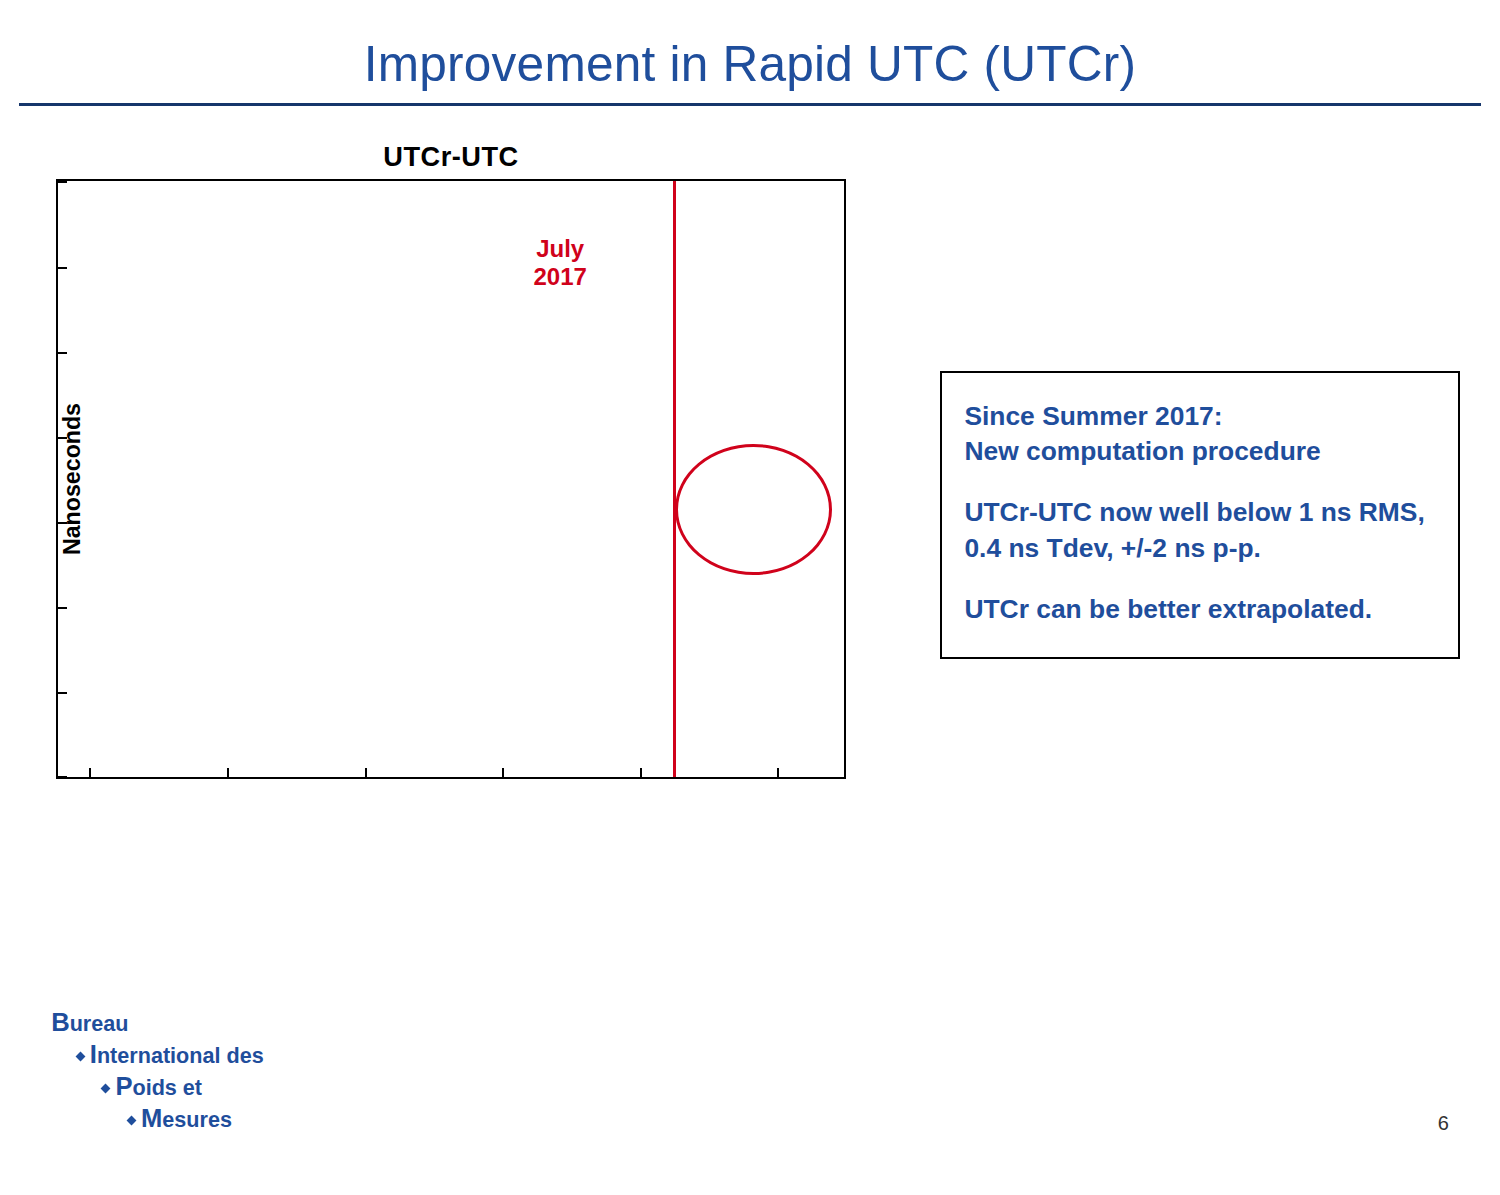Improvement in Rapid UTC (UTCr)
UTCr-UTC
Nanoseconds 8 6 4 2 0 -2 -4 -6 2013 2014 2015 2016 2017 2018
July
2017
Since Summer 2017:
New computation procedure
UTCr-UTC now well below 1 ns RMS, 0.4 ns Tdev, +/-2 ns p-p.
UTCr can be better extrapolated.
Bureau
International des
Poids et
Mesures
6